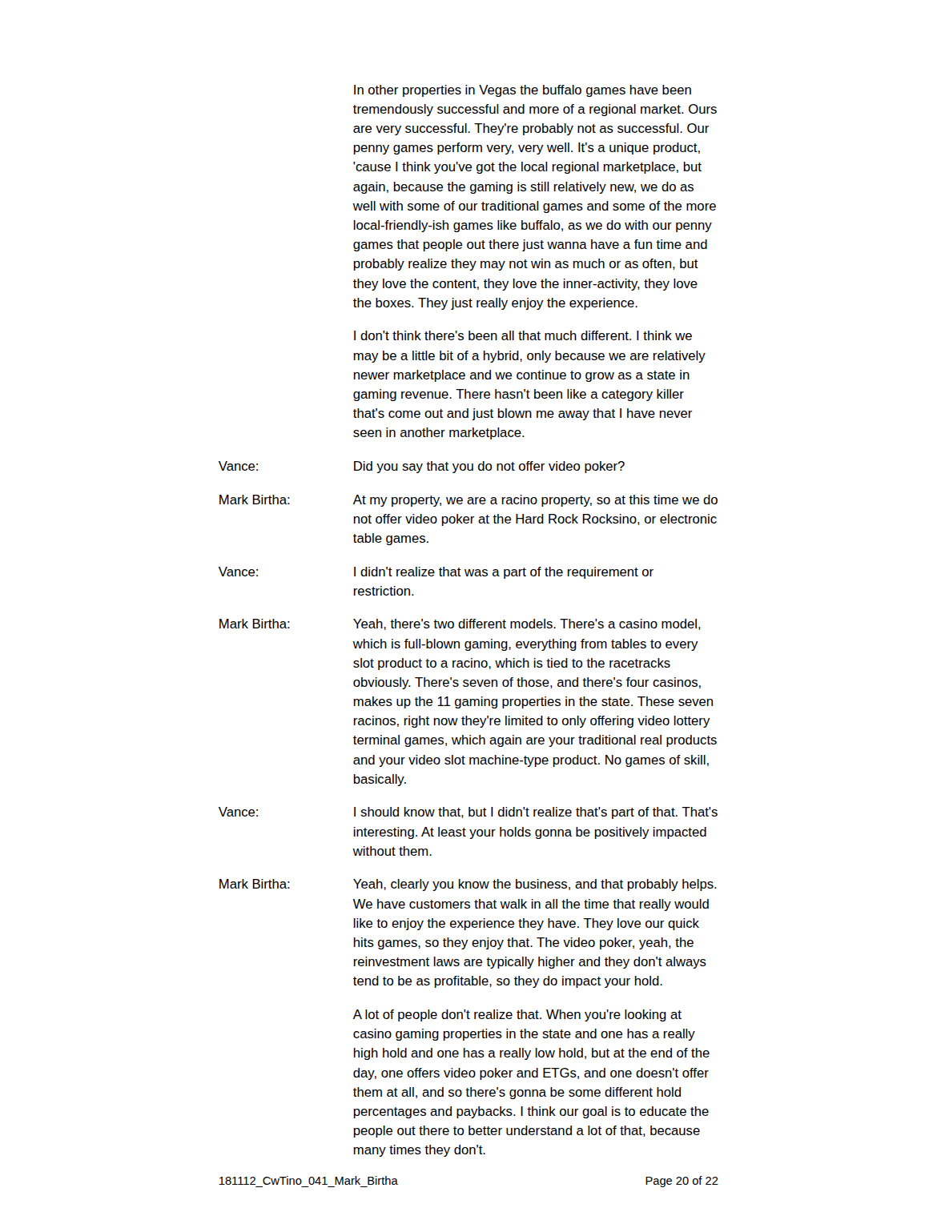| | In other properties in Vegas the buffalo games have been tremendously successful and more of a regional market. Ours are very successful. They're probably not as successful. Our penny games perform very, very well. It's a unique product, 'cause I think you've got the local regional marketplace, but again, because the gaming is still relatively new, we do as well with some of our traditional games and some of the more local-friendly-ish games like buffalo, as we do with our penny games that people out there just wanna have a fun time and probably realize they may not win as much or as often, but they love the content, they love the inner-activity, they love the boxes. They just really enjoy the experience. I don't think there's been all that much different. I think we may be a little bit of a hybrid, only because we are relatively newer marketplace and we continue to grow as a state in gaming revenue. There hasn't been like a category killer that's come out and just blown me away that I have never seen in another marketplace. |
| Vance: | Did you say that you do not offer video poker? |
| Mark Birtha: | At my property, we are a racino property, so at this time we do not offer video poker at the Hard Rock Rocksino, or electronic table games. |
| Vance: | I didn't realize that was a part of the requirement or restriction. |
| Mark Birtha: | Yeah, there's two different models. There's a casino model, which is full-blown gaming, everything from tables to every slot product to a racino, which is tied to the racetracks obviously. There's seven of those, and there's four casinos, makes up the 11 gaming properties in the state. These seven racinos, right now they're limited to only offering video lottery terminal games, which again are your traditional real products and your video slot machine-type product. No games of skill, basically. |
| Vance: | I should know that, but I didn't realize that's part of that. That's interesting. At least your holds gonna be positively impacted without them. |
| Mark Birtha: | Yeah, clearly you know the business, and that probably helps. We have customers that walk in all the time that really would like to enjoy the experience they have. They love our quick hits games, so they enjoy that. The video poker, yeah, the reinvestment laws are typically higher and they don't always tend to be as profitable, so they do impact your hold. A lot of people don't realize that. When you're looking at casino gaming properties in the state and one has a really high hold and one has a really low hold, but at the end of the day, one offers video poker and ETGs, and one doesn't offer them at all, and so there's gonna be some different hold percentages and paybacks. I think our goal is to educate the people out there to better understand a lot of that, because many times they don't. |
181112_CwTino_041_Mark_Birtha Page 20 of 22